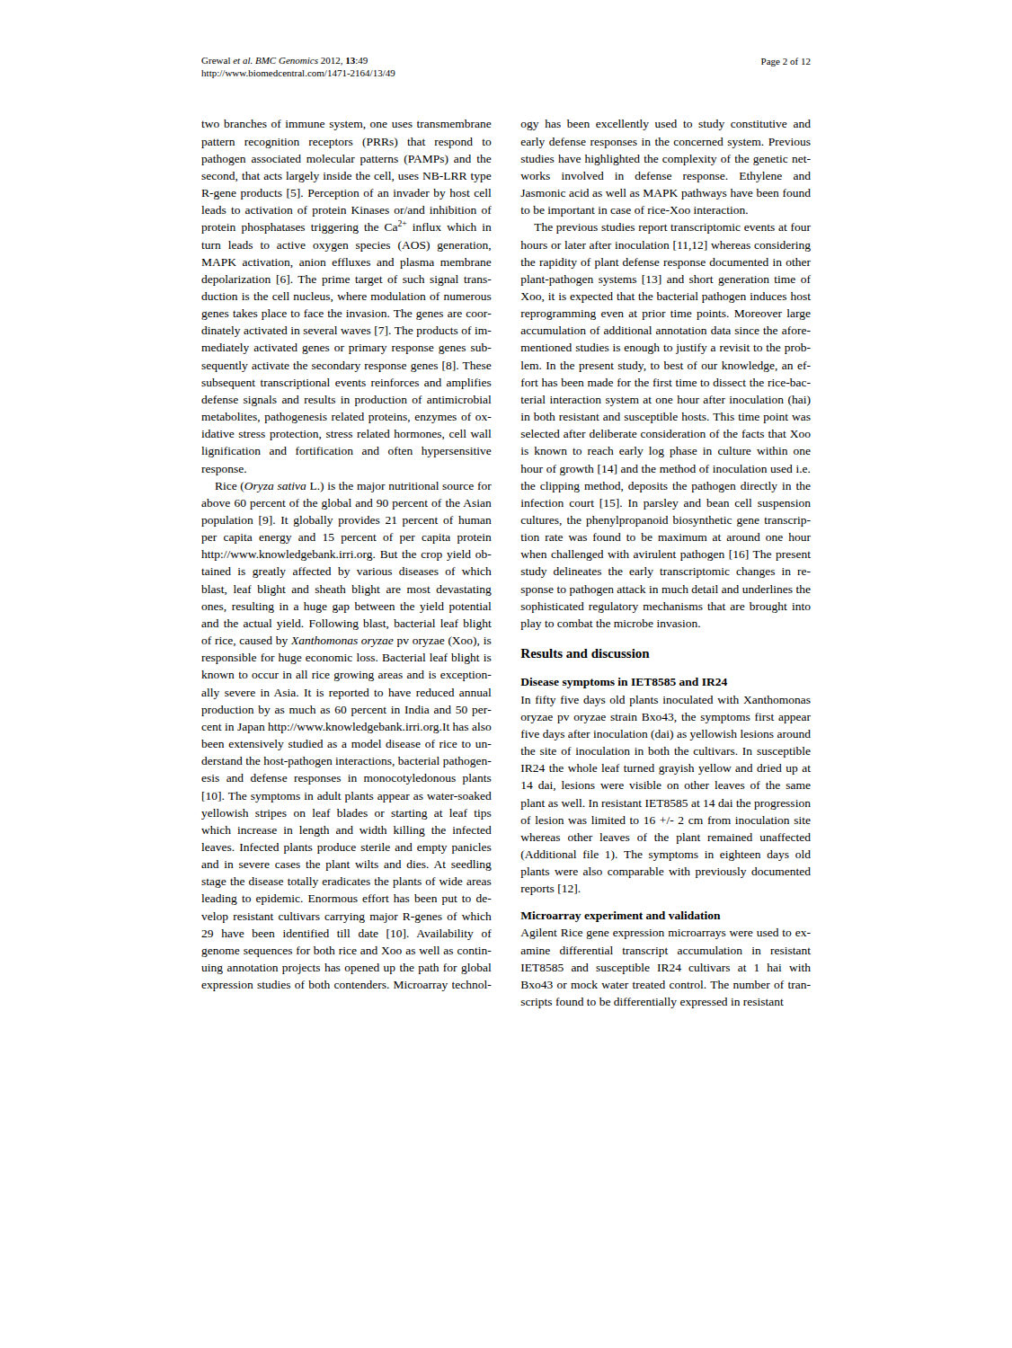Grewal et al. BMC Genomics 2012, 13:49
http://www.biomedcentral.com/1471-2164/13/49
Page 2 of 12
two branches of immune system, one uses transmembrane pattern recognition receptors (PRRs) that respond to pathogen associated molecular patterns (PAMPs) and the second, that acts largely inside the cell, uses NB-LRR type R-gene products [5]. Perception of an invader by host cell leads to activation of protein Kinases or/and inhibition of protein phosphatases triggering the Ca2+ influx which in turn leads to active oxygen species (AOS) generation, MAPK activation, anion effluxes and plasma membrane depolarization [6]. The prime target of such signal transduction is the cell nucleus, where modulation of numerous genes takes place to face the invasion. The genes are coordinately activated in several waves [7]. The products of immediately activated genes or primary response genes subsequently activate the secondary response genes [8]. These subsequent transcriptional events reinforces and amplifies defense signals and results in production of antimicrobial metabolites, pathogenesis related proteins, enzymes of oxidative stress protection, stress related hormones, cell wall lignification and fortification and often hypersensitive response.
Rice (Oryza sativa L.) is the major nutritional source for above 60 percent of the global and 90 percent of the Asian population [9]. It globally provides 21 percent of human per capita energy and 15 percent of per capita protein http://www.knowledgebank.irri.org. But the crop yield obtained is greatly affected by various diseases of which blast, leaf blight and sheath blight are most devastating ones, resulting in a huge gap between the yield potential and the actual yield. Following blast, bacterial leaf blight of rice, caused by Xanthomonas oryzae pv oryzae (Xoo), is responsible for huge economic loss. Bacterial leaf blight is known to occur in all rice growing areas and is exceptionally severe in Asia. It is reported to have reduced annual production by as much as 60 percent in India and 50 percent in Japan http://www.knowledgebank.irri.org.It has also been extensively studied as a model disease of rice to understand the host-pathogen interactions, bacterial pathogenesis and defense responses in monocotyledonous plants [10]. The symptoms in adult plants appear as water-soaked yellowish stripes on leaf blades or starting at leaf tips which increase in length and width killing the infected leaves. Infected plants produce sterile and empty panicles and in severe cases the plant wilts and dies. At seedling stage the disease totally eradicates the plants of wide areas leading to epidemic. Enormous effort has been put to develop resistant cultivars carrying major R-genes of which 29 have been identified till date [10]. Availability of genome sequences for both rice and Xoo as well as continuing annotation projects has opened up the path for global expression studies of both contenders. Microarray technology has been excellently used to study constitutive and early defense responses in the concerned system. Previous studies have highlighted the complexity of the genetic networks involved in defense response. Ethylene and Jasmonic acid as well as MAPK pathways have been found to be important in case of rice-Xoo interaction.
The previous studies report transcriptomic events at four hours or later after inoculation [11,12] whereas considering the rapidity of plant defense response documented in other plant-pathogen systems [13] and short generation time of Xoo, it is expected that the bacterial pathogen induces host reprogramming even at prior time points. Moreover large accumulation of additional annotation data since the afore-mentioned studies is enough to justify a revisit to the problem. In the present study, to best of our knowledge, an effort has been made for the first time to dissect the rice-bacterial interaction system at one hour after inoculation (hai) in both resistant and susceptible hosts. This time point was selected after deliberate consideration of the facts that Xoo is known to reach early log phase in culture within one hour of growth [14] and the method of inoculation used i.e. the clipping method, deposits the pathogen directly in the infection court [15]. In parsley and bean cell suspension cultures, the phenylpropanoid biosynthetic gene transcription rate was found to be maximum at around one hour when challenged with avirulent pathogen [16] The present study delineates the early transcriptomic changes in response to pathogen attack in much detail and underlines the sophisticated regulatory mechanisms that are brought into play to combat the microbe invasion.
Results and discussion
Disease symptoms in IET8585 and IR24
In fifty five days old plants inoculated with Xanthomonas oryzae pv oryzae strain Bxo43, the symptoms first appear five days after inoculation (dai) as yellowish lesions around the site of inoculation in both the cultivars. In susceptible IR24 the whole leaf turned grayish yellow and dried up at 14 dai, lesions were visible on other leaves of the same plant as well. In resistant IET8585 at 14 dai the progression of lesion was limited to 16 +/- 2 cm from inoculation site whereas other leaves of the plant remained unaffected (Additional file 1). The symptoms in eighteen days old plants were also comparable with previously documented reports [12].
Microarray experiment and validation
Agilent Rice gene expression microarrays were used to examine differential transcript accumulation in resistant IET8585 and susceptible IR24 cultivars at 1 hai with Bxo43 or mock water treated control. The number of transcripts found to be differentially expressed in resistant